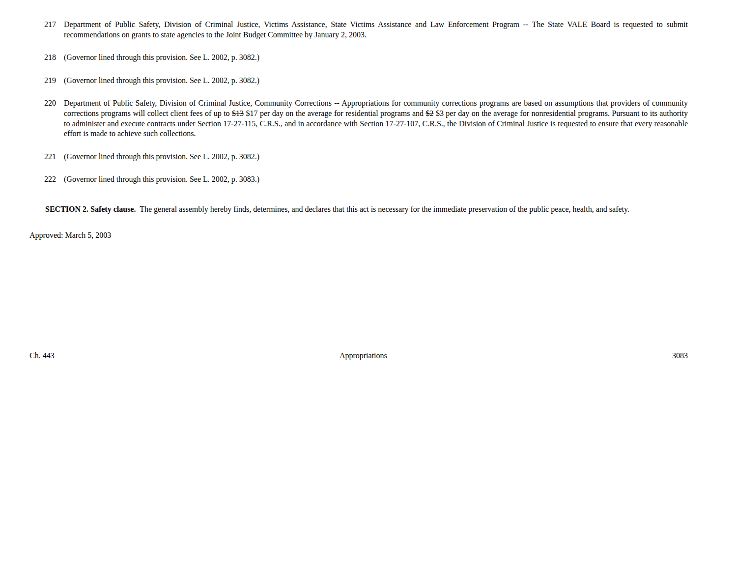217
Department of Public Safety, Division of Criminal Justice, Victims Assistance, State Victims Assistance and Law Enforcement Program -- The State VALE Board is requested to submit recommendations on grants to state agencies to the Joint Budget Committee by January 2, 2003.
218
(Governor lined through this provision. See L. 2002, p. 3082.)
219
(Governor lined through this provision. See L. 2002, p. 3082.)
220
Department of Public Safety, Division of Criminal Justice, Community Corrections -- Appropriations for community corrections programs are based on assumptions that providers of community corrections programs will collect client fees of up to $13 $17 per day on the average for residential programs and $2 $3 per day on the average for nonresidential programs. Pursuant to its authority to administer and execute contracts under Section 17-27-115, C.R.S., and in accordance with Section 17-27-107, C.R.S., the Division of Criminal Justice is requested to ensure that every reasonable effort is made to achieve such collections.
221
(Governor lined through this provision. See L. 2002, p. 3082.)
222
(Governor lined through this provision. See L. 2002, p. 3083.)
SECTION 2. Safety clause. The general assembly hereby finds, determines, and declares that this act is necessary for the immediate preservation of the public peace, health, and safety.
Approved: March 5, 2003
Ch. 443
Appropriations
3083